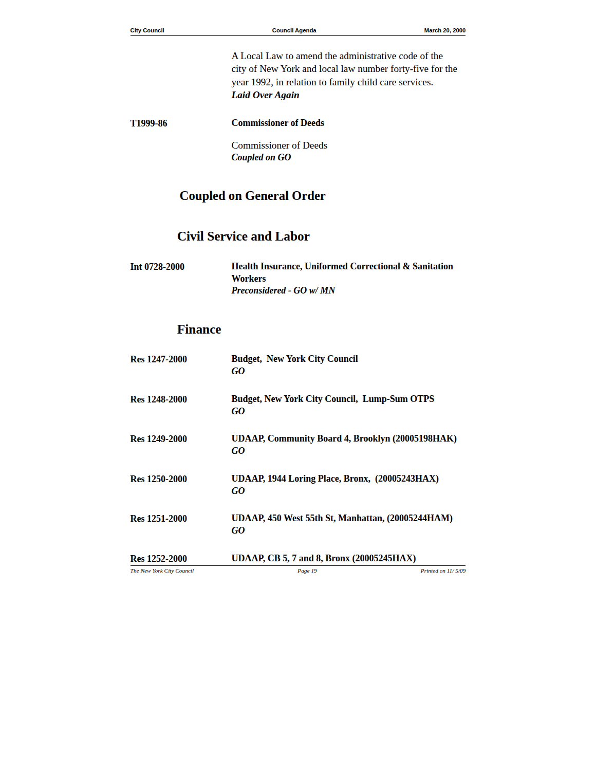City Council
Council Agenda
March 20, 2000
A Local Law to amend the administrative code of the city of New York and local law number forty-five for the year 1992, in relation to family child care services.
Laid Over Again
T1999-86
Commissioner of Deeds
Commissioner of Deeds
Coupled on GO
Coupled on General Order
Civil Service and Labor
Int 0728-2000
Health Insurance, Uniformed Correctional & Sanitation Workers
Preconsidered - GO w/ MN
Finance
Res 1247-2000
Budget, New York City Council
GO
Res 1248-2000
Budget, New York City Council, Lump-Sum OTPS
GO
Res 1249-2000
UDAAP, Community Board 4, Brooklyn (20005198HAK)
GO
Res 1250-2000
UDAAP, 1944 Loring Place, Bronx, (20005243HAX)
GO
Res 1251-2000
UDAAP, 450 West 55th St, Manhattan, (20005244HAM)
GO
Res 1252-2000
UDAAP, CB 5, 7 and 8, Bronx (20005245HAX)
The New York City Council
Page 19
Printed on 11/ 5/09